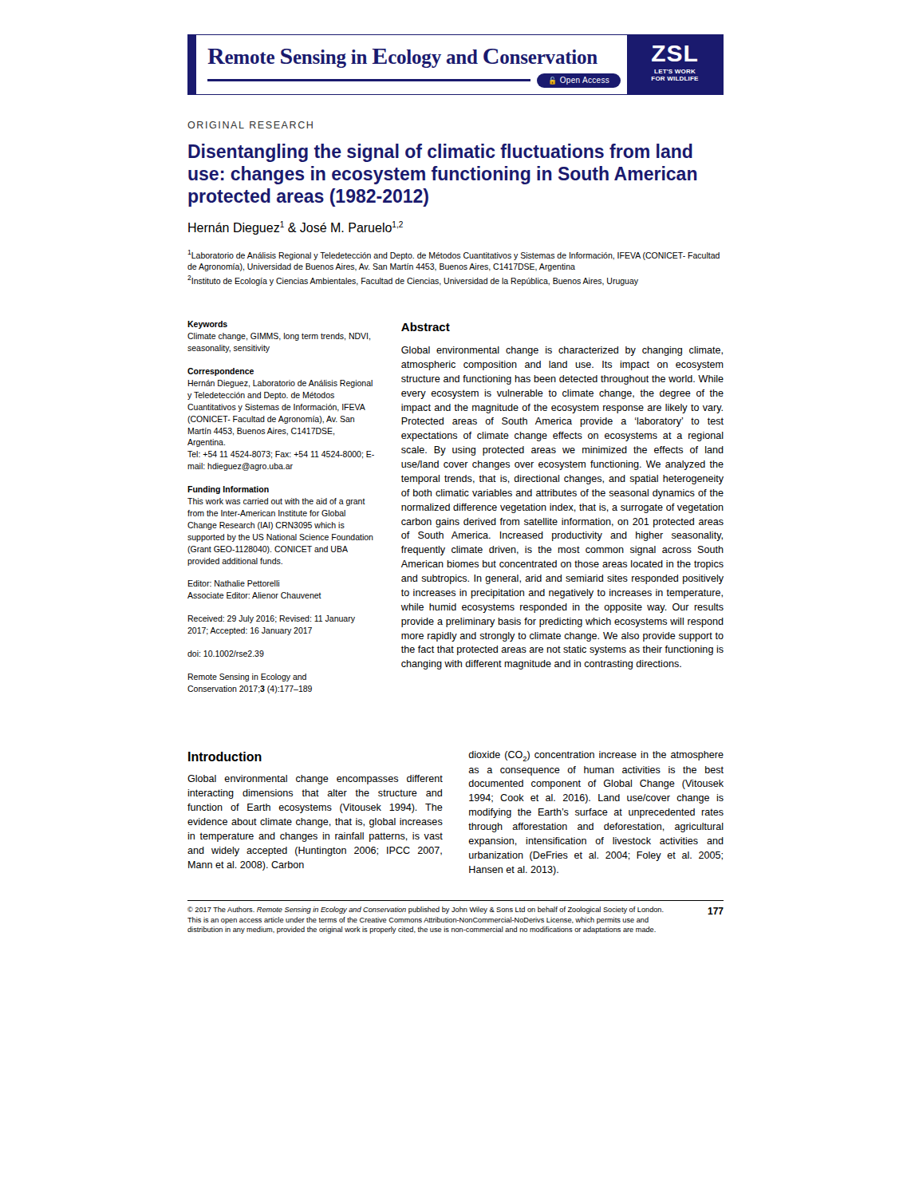Remote Sensing in Ecology and Conservation
🔓Open Access
ZSL
LET'S WORK
FOR WILDLIFE
ORIGINAL RESEARCH
Disentangling the signal of climatic fluctuations from land use: changes in ecosystem functioning in South American protected areas (1982-2012)
Hernán Dieguez1 & José M. Paruelo1,2
1Laboratorio de Análisis Regional y Teledetección and Depto. de Métodos Cuantitativos y Sistemas de Información, IFEVA (CONICET- Facultad de Agronomía), Universidad de Buenos Aires, Av. San Martín 4453, Buenos Aires, C1417DSE, Argentina
2Instituto de Ecología y Ciencias Ambientales, Facultad de Ciencias, Universidad de la República, Buenos Aires, Uruguay
Keywords
Climate change, GIMMS, long term trends, NDVI, seasonality, sensitivity
Correspondence
Hernán Dieguez, Laboratorio de Análisis Regional y Teledetección and Depto. de Métodos Cuantitativos y Sistemas de Información, IFEVA (CONICET- Facultad de Agronomía), Av. San Martín 4453, Buenos Aires, C1417DSE, Argentina.
Tel: +54 11 4524-8073; Fax: +54 11 4524-8000; E-mail: hdieguez@agro.uba.ar
Funding Information
This work was carried out with the aid of a grant from the Inter-American Institute for Global Change Research (IAI) CRN3095 which is supported by the US National Science Foundation (Grant GEO-1128040). CONICET and UBA provided additional funds.
Editor: Nathalie Pettorelli
Associate Editor: Alienor Chauvenet
Received: 29 July 2016; Revised: 11 January 2017; Accepted: 16 January 2017
doi: 10.1002/rse2.39
Remote Sensing in Ecology and
Conservation 2017;3 (4):177–189
Abstract
Global environmental change is characterized by changing climate, atmospheric composition and land use. Its impact on ecosystem structure and functioning has been detected throughout the world. While every ecosystem is vulnerable to climate change, the degree of the impact and the magnitude of the ecosystem response are likely to vary. Protected areas of South America provide a ‘laboratory’ to test expectations of climate change effects on ecosystems at a regional scale. By using protected areas we minimized the effects of land use/land cover changes over ecosystem functioning. We analyzed the temporal trends, that is, directional changes, and spatial heterogeneity of both climatic variables and attributes of the seasonal dynamics of the normalized difference vegetation index, that is, a surrogate of vegetation carbon gains derived from satellite information, on 201 protected areas of South America. Increased productivity and higher seasonality, frequently climate driven, is the most common signal across South American biomes but concentrated on those areas located in the tropics and subtropics. In general, arid and semiarid sites responded positively to increases in precipitation and negatively to increases in temperature, while humid ecosystems responded in the opposite way. Our results provide a preliminary basis for predicting which ecosystems will respond more rapidly and strongly to climate change. We also provide support to the fact that protected areas are not static systems as their functioning is changing with different magnitude and in contrasting directions.
Introduction
Global environmental change encompasses different interacting dimensions that alter the structure and function of Earth ecosystems (Vitousek 1994). The evidence about climate change, that is, global increases in temperature and changes in rainfall patterns, is vast and widely accepted (Huntington 2006; IPCC 2007, Mann et al. 2008). Carbon
dioxide (CO2) concentration increase in the atmosphere as a consequence of human activities is the best documented component of Global Change (Vitousek 1994; Cook et al. 2016). Land use/cover change is modifying the Earth’s surface at unprecedented rates through afforestation and deforestation, agricultural expansion, intensification of livestock activities and urbanization (DeFries et al. 2004; Foley et al. 2005; Hansen et al. 2013).
© 2017 The Authors. Remote Sensing in Ecology and Conservation published by John Wiley & Sons Ltd on behalf of Zoological Society of London.
This is an open access article under the terms of the Creative Commons Attribution-NonCommercial-NoDerivs License, which permits use and
distribution in any medium, provided the original work is properly cited, the use is non-commercial and no modifications or adaptations are made.
177